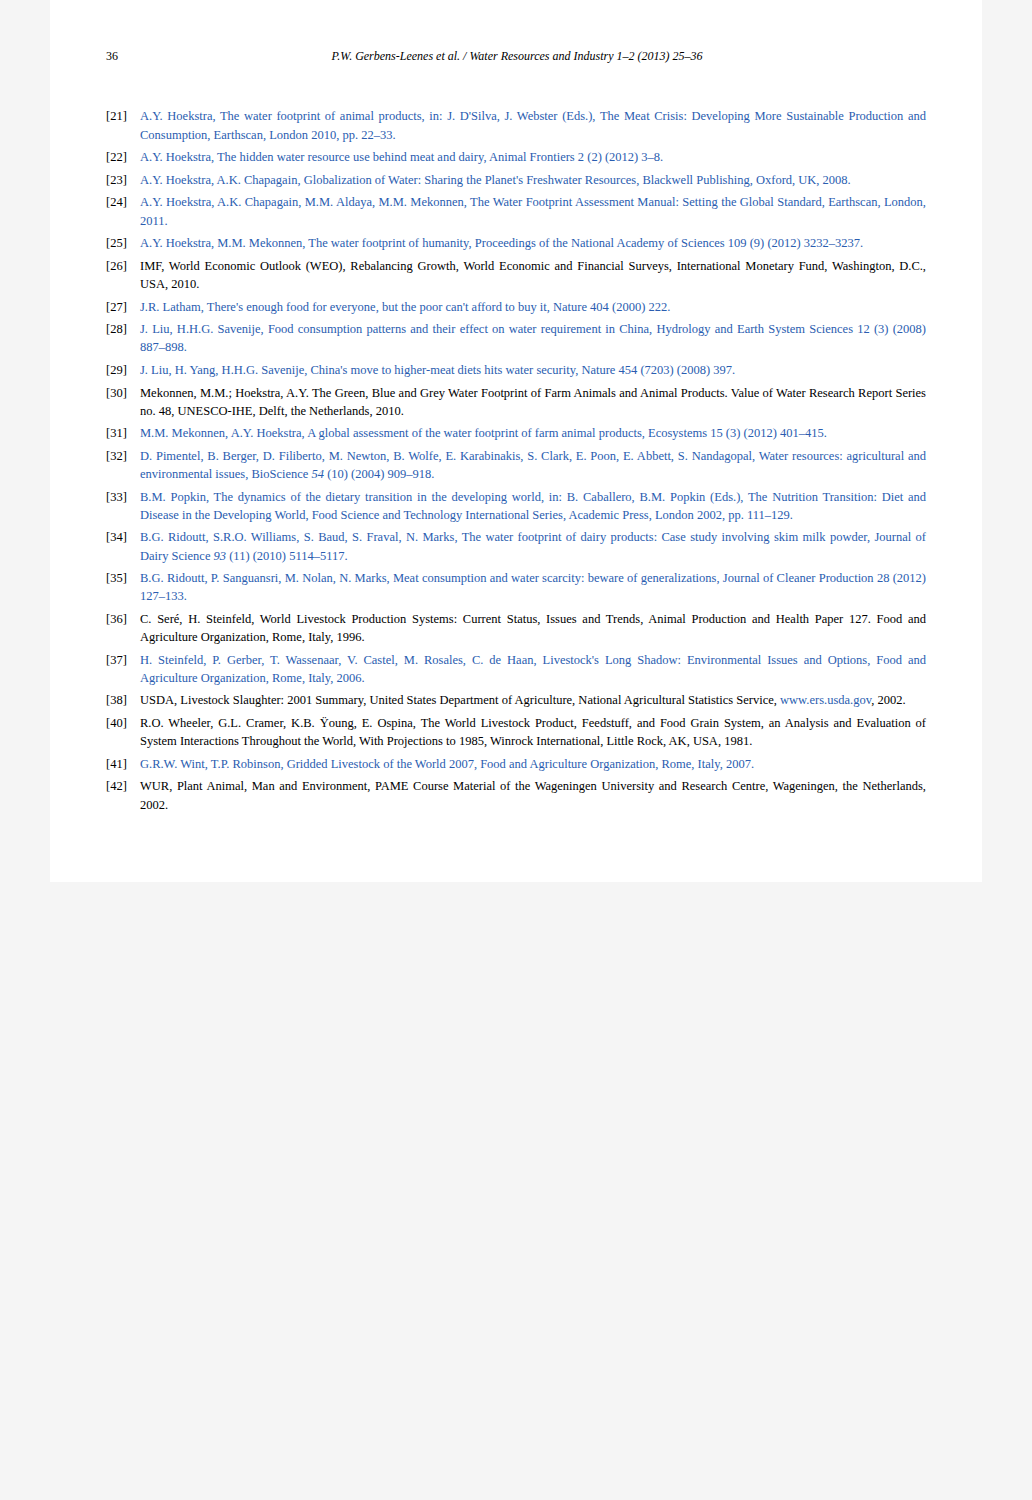36 P.W. Gerbens-Leenes et al. / Water Resources and Industry 1–2 (2013) 25–36
[21] A.Y. Hoekstra, The water footprint of animal products, in: J. D'Silva, J. Webster (Eds.), The Meat Crisis: Developing More Sustainable Production and Consumption, Earthscan, London 2010, pp. 22–33.
[22] A.Y. Hoekstra, The hidden water resource use behind meat and dairy, Animal Frontiers 2 (2) (2012) 3–8.
[23] A.Y. Hoekstra, A.K. Chapagain, Globalization of Water: Sharing the Planet's Freshwater Resources, Blackwell Publishing, Oxford, UK, 2008.
[24] A.Y. Hoekstra, A.K. Chapagain, M.M. Aldaya, M.M. Mekonnen, The Water Footprint Assessment Manual: Setting the Global Standard, Earthscan, London, 2011.
[25] A.Y. Hoekstra, M.M. Mekonnen, The water footprint of humanity, Proceedings of the National Academy of Sciences 109 (9) (2012) 3232–3237.
[26] IMF, World Economic Outlook (WEO), Rebalancing Growth, World Economic and Financial Surveys, International Monetary Fund, Washington, D.C., USA, 2010.
[27] J.R. Latham, There's enough food for everyone, but the poor can't afford to buy it, Nature 404 (2000) 222.
[28] J. Liu, H.H.G. Savenije, Food consumption patterns and their effect on water requirement in China, Hydrology and Earth System Sciences 12 (3) (2008) 887–898.
[29] J. Liu, H. Yang, H.H.G. Savenije, China's move to higher-meat diets hits water security, Nature 454 (7203) (2008) 397.
[30] Mekonnen, M.M.; Hoekstra, A.Y. The Green, Blue and Grey Water Footprint of Farm Animals and Animal Products. Value of Water Research Report Series no. 48, UNESCO-IHE, Delft, the Netherlands, 2010.
[31] M.M. Mekonnen, A.Y. Hoekstra, A global assessment of the water footprint of farm animal products, Ecosystems 15 (3) (2012) 401–415.
[32] D. Pimentel, B. Berger, D. Filiberto, M. Newton, B. Wolfe, E. Karabinakis, S. Clark, E. Poon, E. Abbett, S. Nandagopal, Water resources: agricultural and environmental issues, BioScience 54 (10) (2004) 909–918.
[33] B.M. Popkin, The dynamics of the dietary transition in the developing world, in: B. Caballero, B.M. Popkin (Eds.), The Nutrition Transition: Diet and Disease in the Developing World, Food Science and Technology International Series, Academic Press, London 2002, pp. 111–129.
[34] B.G. Ridoutt, S.R.O. Williams, S. Baud, S. Fraval, N. Marks, The water footprint of dairy products: Case study involving skim milk powder, Journal of Dairy Science 93 (11) (2010) 5114–5117.
[35] B.G. Ridoutt, P. Sanguansri, M. Nolan, N. Marks, Meat consumption and water scarcity: beware of generalizations, Journal of Cleaner Production 28 (2012) 127–133.
[36] C. Seré, H. Steinfeld, World Livestock Production Systems: Current Status, Issues and Trends, Animal Production and Health Paper 127. Food and Agriculture Organization, Rome, Italy, 1996.
[37] H. Steinfeld, P. Gerber, T. Wassenaar, V. Castel, M. Rosales, C. de Haan, Livestock's Long Shadow: Environmental Issues and Options, Food and Agriculture Organization, Rome, Italy, 2006.
[38] USDA, Livestock Slaughter: 2001 Summary, United States Department of Agriculture, National Agricultural Statistics Service, www.ers.usda.gov, 2002.
[40] R.O. Wheeler, G.L. Cramer, K.B. Ÿoung, E. Ospina, The World Livestock Product, Feedstuff, and Food Grain System, an Analysis and Evaluation of System Interactions Throughout the World, With Projections to 1985, Winrock International, Little Rock, AK, USA, 1981.
[41] G.R.W. Wint, T.P. Robinson, Gridded Livestock of the World 2007, Food and Agriculture Organization, Rome, Italy, 2007.
[42] WUR, Plant Animal, Man and Environment, PAME Course Material of the Wageningen University and Research Centre, Wageningen, the Netherlands, 2002.